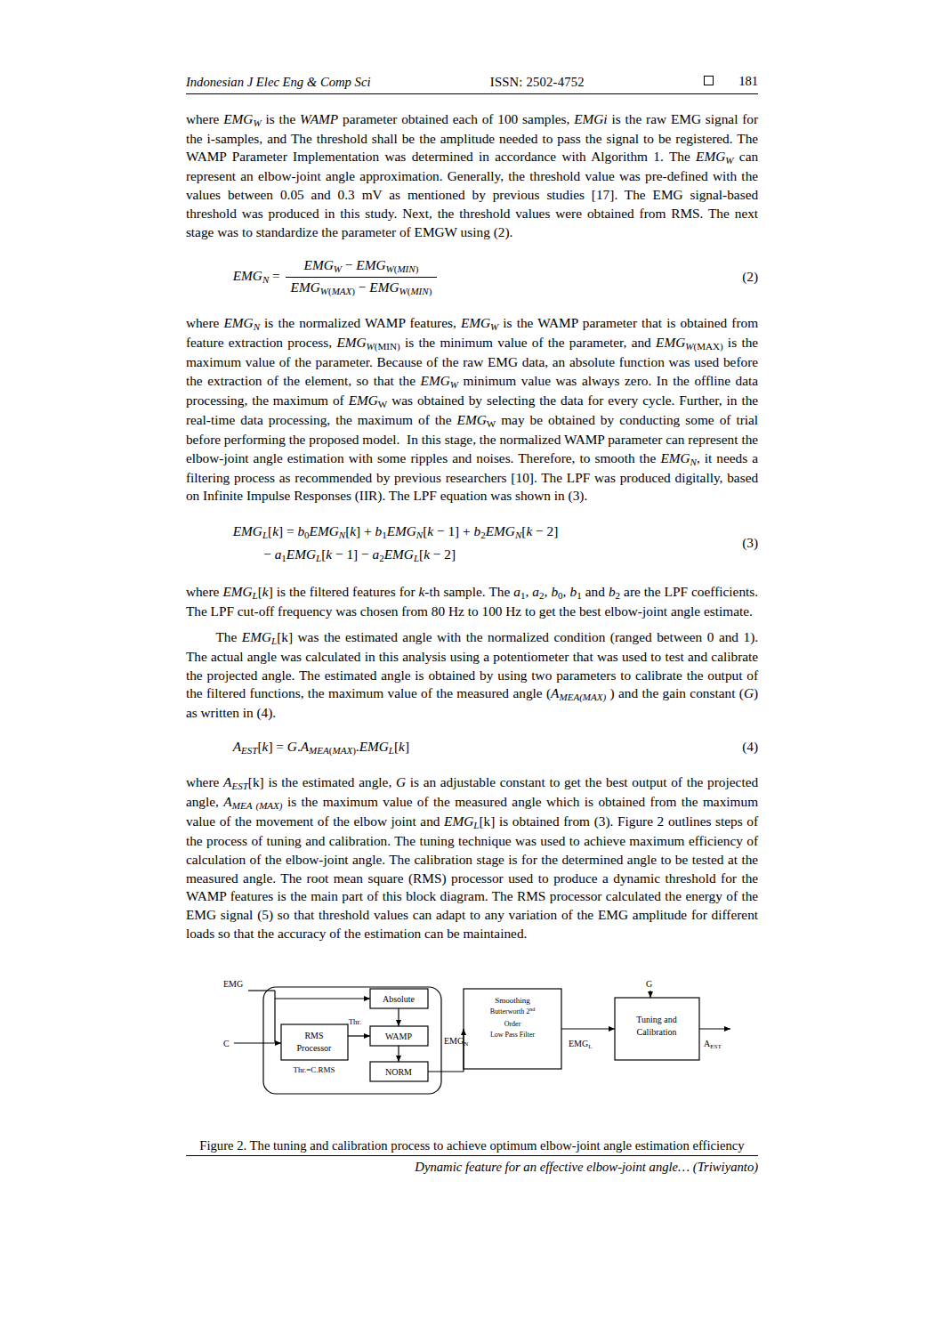Indonesian J Elec Eng & Comp Sci ISSN: 2502-4752 181
where EMGW is the WAMP parameter obtained each of 100 samples, EMGi is the raw EMG signal for the i-samples, and The threshold shall be the amplitude needed to pass the signal to be registered. The WAMP Parameter Implementation was determined in accordance with Algorithm 1. The EMGW can represent an elbow-joint angle approximation. Generally, the threshold value was pre-defined with the values between 0.05 and 0.3 mV as mentioned by previous studies [17]. The EMG signal-based threshold was produced in this study. Next, the threshold values were obtained from RMS. The next stage was to standardize the parameter of EMGW using (2).
EMGN = EMGW − EMGW(MIN) EMGW(MAX) − EMGW(MIN)
(2)
where EMGN is the normalized WAMP features, EMGW is the WAMP parameter that is obtained from feature extraction process, EMGW(MIN) is the minimum value of the parameter, and EMGW(MAX) is the maximum value of the parameter. Because of the raw EMG data, an absolute function was used before the extraction of the element, so that the EMGW minimum value was always zero. In the offline data processing, the maximum of EMGW was obtained by selecting the data for every cycle. Further, in the real-time data processing, the maximum of the EMGW may be obtained by conducting some of trial before performing the proposed model. In this stage, the normalized WAMP parameter can represent the elbow-joint angle estimation with some ripples and noises. Therefore, to smooth the EMGN, it needs a filtering process as recommended by previous researchers [10]. The LPF was produced digitally, based on Infinite Impulse Responses (IIR). The LPF equation was shown in (3).
EMGL[k] = b0EMGN[k] + b1EMGN[k − 1] + b2EMGN[k − 2]
− a1EMGL[k − 1] − a2EMGL[k − 2]
(3)
where EMGL[k] is the filtered features for k-th sample. The a1, a2, b0, b1 and b2 are the LPF coefficients. The LPF cut-off frequency was chosen from 80 Hz to 100 Hz to get the best elbow-joint angle estimate.
The EMGL[k] was the estimated angle with the normalized condition (ranged between 0 and 1). The actual angle was calculated in this analysis using a potentiometer that was used to test and calibrate the projected angle. The estimated angle is obtained by using two parameters to calibrate the output of the filtered functions, the maximum value of the measured angle (AMEA(MAX) ) and the gain constant (G) as written in (4).
AEST[k] = G.AMEA(MAX).EMGL[k]
(4)
where AEST[k] is the estimated angle, G is an adjustable constant to get the best output of the projected angle, AMEA (MAX) is the maximum value of the measured angle which is obtained from the maximum value of the movement of the elbow joint and EMGL[k] is obtained from (3). Figure 2 outlines steps of the process of tuning and calibration. The tuning technique was used to achieve maximum efficiency of calculation of the elbow-joint angle. The calibration stage is for the determined angle to be tested at the measured angle. The root mean square (RMS) processor used to produce a dynamic threshold for the WAMP features is the main part of this block diagram. The RMS processor calculated the energy of the EMG signal (5) so that threshold values can adapt to any variation of the EMG amplitude for different loads so that the accuracy of the estimation can be maintained.
RMS Processor Absolute WAMP NORM EMG C Thr. Thr.=C.RMS EMGN Smoothing Butterworth 2nd Order Low Pass Filter EMGL G Tuning and Calibration AEST
Figure 2. The tuning and calibration process to achieve optimum elbow-joint angle estimation efficiency
Dynamic feature for an effective elbow-joint angle… (Triwiyanto)